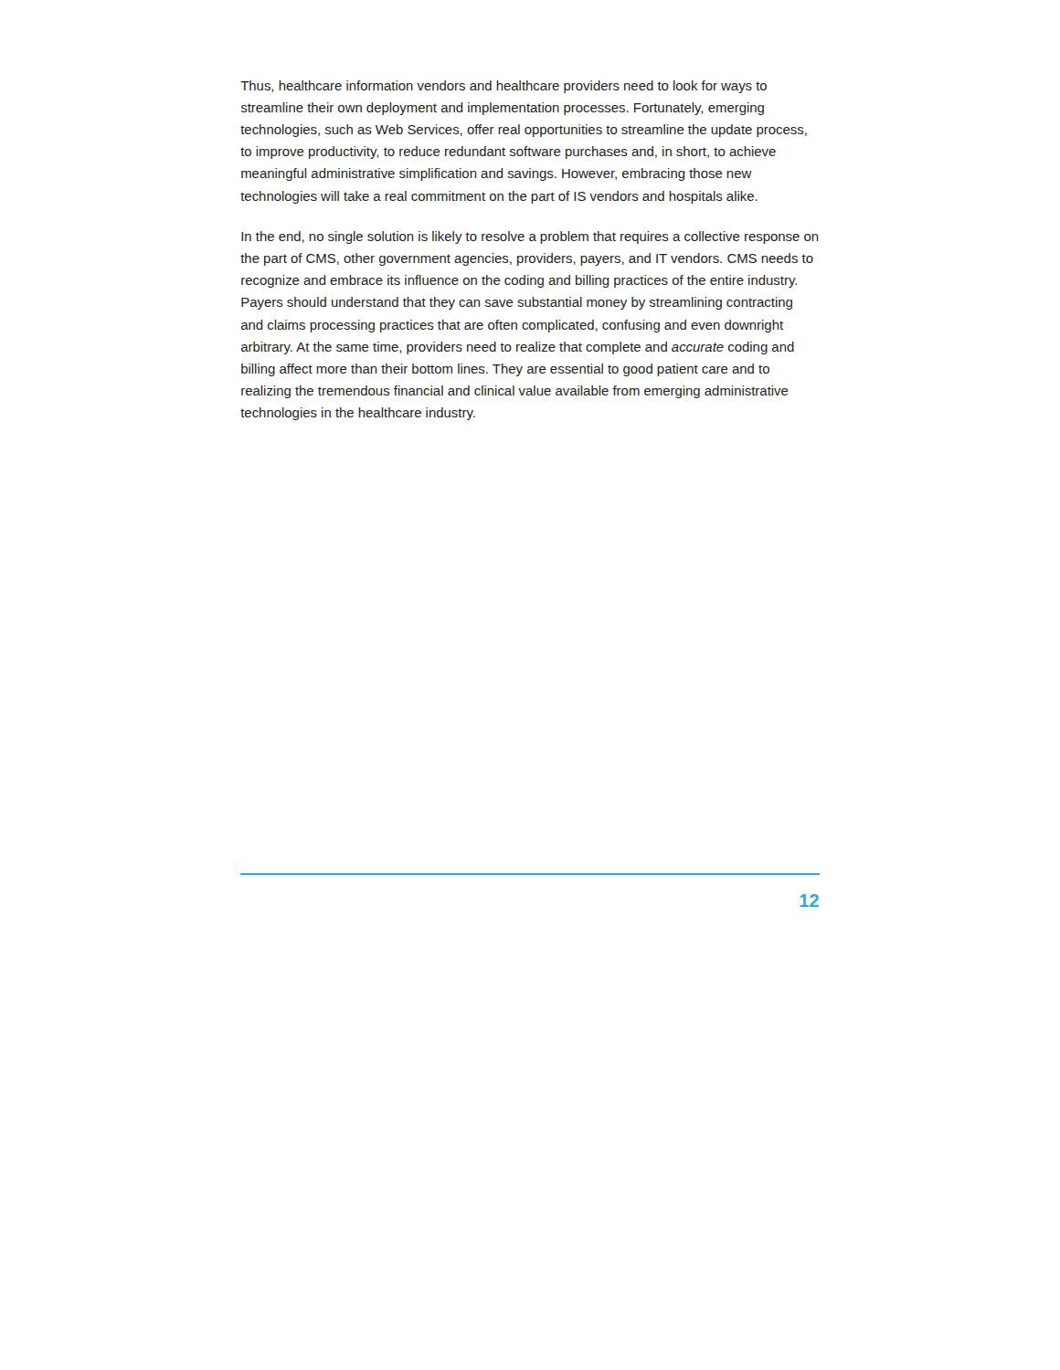Thus, healthcare information vendors and healthcare providers need to look for ways to streamline their own deployment and implementation processes. Fortunately, emerging technologies, such as Web Services, offer real opportunities to streamline the update process, to improve productivity, to reduce redundant software purchases and, in short, to achieve meaningful administrative simplification and savings. However, embracing those new technologies will take a real commitment on the part of IS vendors and hospitals alike.
In the end, no single solution is likely to resolve a problem that requires a collective response on the part of CMS, other government agencies, providers, payers, and IT vendors. CMS needs to recognize and embrace its influence on the coding and billing practices of the entire industry. Payers should understand that they can save substantial money by streamlining contracting and claims processing practices that are often complicated, confusing and even downright arbitrary. At the same time, providers need to realize that complete and accurate coding and billing affect more than their bottom lines. They are essential to good patient care and to realizing the tremendous financial and clinical value available from emerging administrative technologies in the healthcare industry.
12